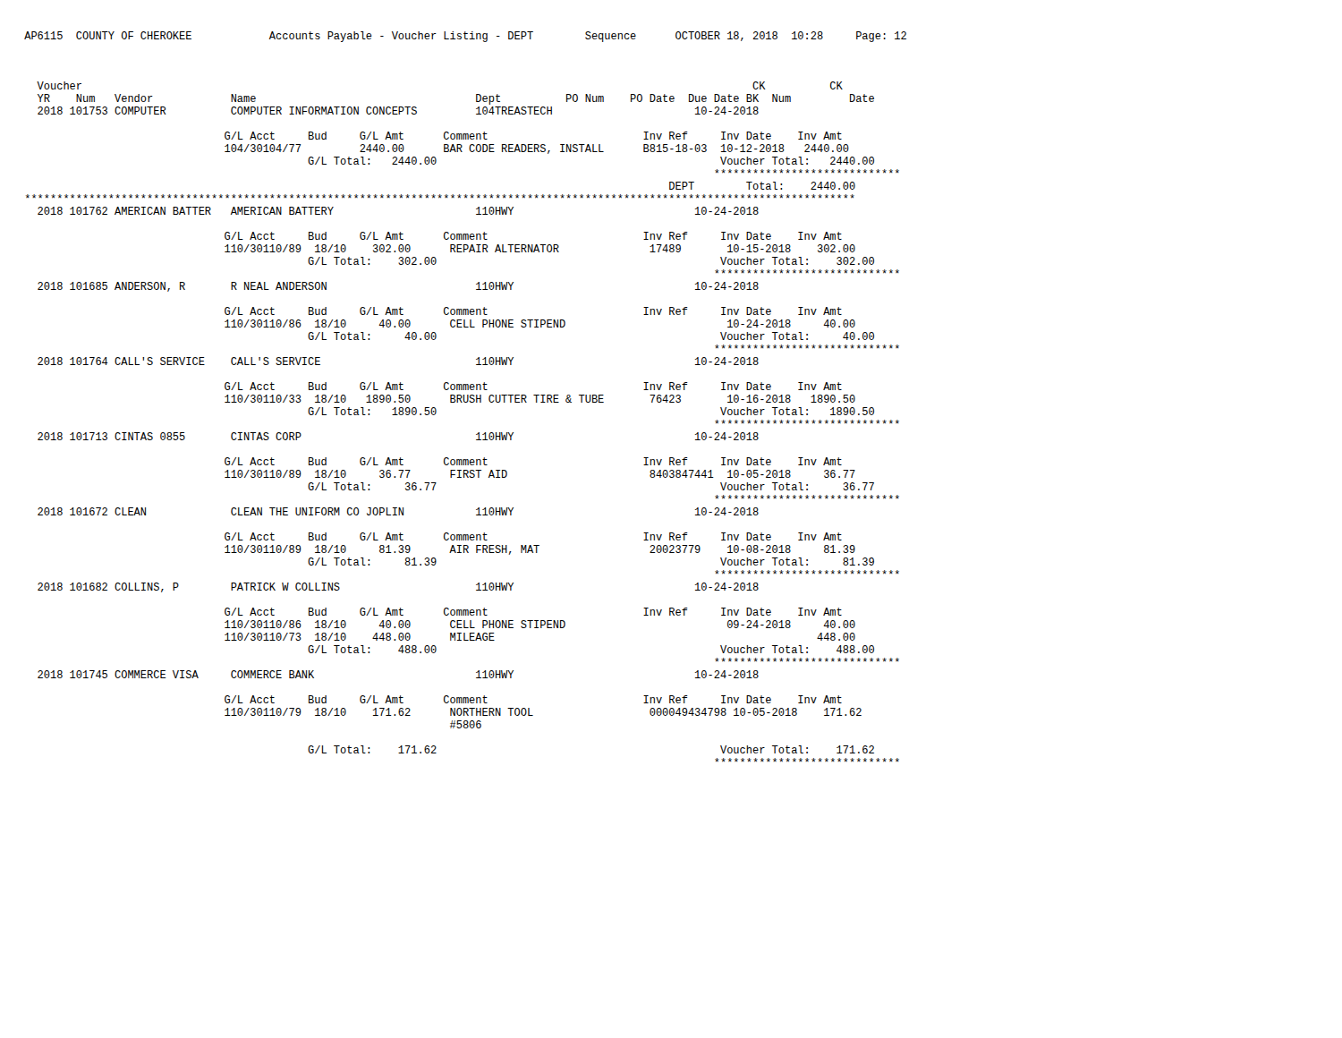AP6115  COUNTY OF CHEROKEE            Accounts Payable - Voucher Listing - DEPT        Sequence      OCTOBER 18, 2018  10:28     Page: 12



   Voucher                                                                                                        CK          CK
   YR    Num   Vendor            Name                                  Dept          PO Num    PO Date  Due Date BK  Num         Date
   2018 101753 COMPUTER          COMPUTER INFORMATION CONCEPTS         104TREASTECH                      10-24-2018

                                G/L Acct     Bud     G/L Amt      Comment                        Inv Ref     Inv Date    Inv Amt
                                104/30104/77         2440.00      BAR CODE READERS, INSTALL      B815-18-03  10-12-2018   2440.00
                                             G/L Total:   2440.00                                            Voucher Total:   2440.00
                                                                                                            *****************************
                                                                                                     DEPT        Total:    2440.00
 *********************************************************************************************************************************
   2018 101762 AMERICAN BATTER   AMERICAN BATTERY                      110HWY                            10-24-2018

                                G/L Acct     Bud     G/L Amt      Comment                        Inv Ref     Inv Date    Inv Amt
                                110/30110/89  18/10    302.00      REPAIR ALTERNATOR              17489       10-15-2018    302.00
                                             G/L Total:    302.00                                            Voucher Total:    302.00
                                                                                                            *****************************
   2018 101685 ANDERSON, R       R NEAL ANDERSON                       110HWY                            10-24-2018

                                G/L Acct     Bud     G/L Amt      Comment                        Inv Ref     Inv Date    Inv Amt
                                110/30110/86  18/10     40.00      CELL PHONE STIPEND                         10-24-2018     40.00
                                             G/L Total:     40.00                                            Voucher Total:     40.00
                                                                                                            *****************************
   2018 101764 CALL'S SERVICE    CALL'S SERVICE                        110HWY                            10-24-2018

                                G/L Acct     Bud     G/L Amt      Comment                        Inv Ref     Inv Date    Inv Amt
                                110/30110/33  18/10   1890.50      BRUSH CUTTER TIRE & TUBE       76423       10-16-2018   1890.50
                                             G/L Total:   1890.50                                            Voucher Total:   1890.50
                                                                                                            *****************************
   2018 101713 CINTAS 0855       CINTAS CORP                           110HWY                            10-24-2018

                                G/L Acct     Bud     G/L Amt      Comment                        Inv Ref     Inv Date    Inv Amt
                                110/30110/89  18/10     36.77      FIRST AID                      8403847441  10-05-2018     36.77
                                             G/L Total:     36.77                                            Voucher Total:     36.77
                                                                                                            *****************************
   2018 101672 CLEAN             CLEAN THE UNIFORM CO JOPLIN           110HWY                            10-24-2018

                                G/L Acct     Bud     G/L Amt      Comment                        Inv Ref     Inv Date    Inv Amt
                                110/30110/89  18/10     81.39      AIR FRESH, MAT                 20023779    10-08-2018     81.39
                                             G/L Total:     81.39                                            Voucher Total:     81.39
                                                                                                            *****************************
   2018 101682 COLLINS, P        PATRICK W COLLINS                     110HWY                            10-24-2018

                                G/L Acct     Bud     G/L Amt      Comment                        Inv Ref     Inv Date    Inv Amt
                                110/30110/86  18/10     40.00      CELL PHONE STIPEND                         09-24-2018     40.00
                                110/30110/73  18/10    448.00      MILEAGE                                                  448.00
                                             G/L Total:    488.00                                            Voucher Total:    488.00
                                                                                                            *****************************
   2018 101745 COMMERCE VISA     COMMERCE BANK                         110HWY                            10-24-2018

                                G/L Acct     Bud     G/L Amt      Comment                        Inv Ref     Inv Date    Inv Amt
                                110/30110/79  18/10    171.62      NORTHERN TOOL                  000049434798 10-05-2018    171.62
                                                                   #5806

                                             G/L Total:    171.62                                            Voucher Total:    171.62
                                                                                                            *****************************